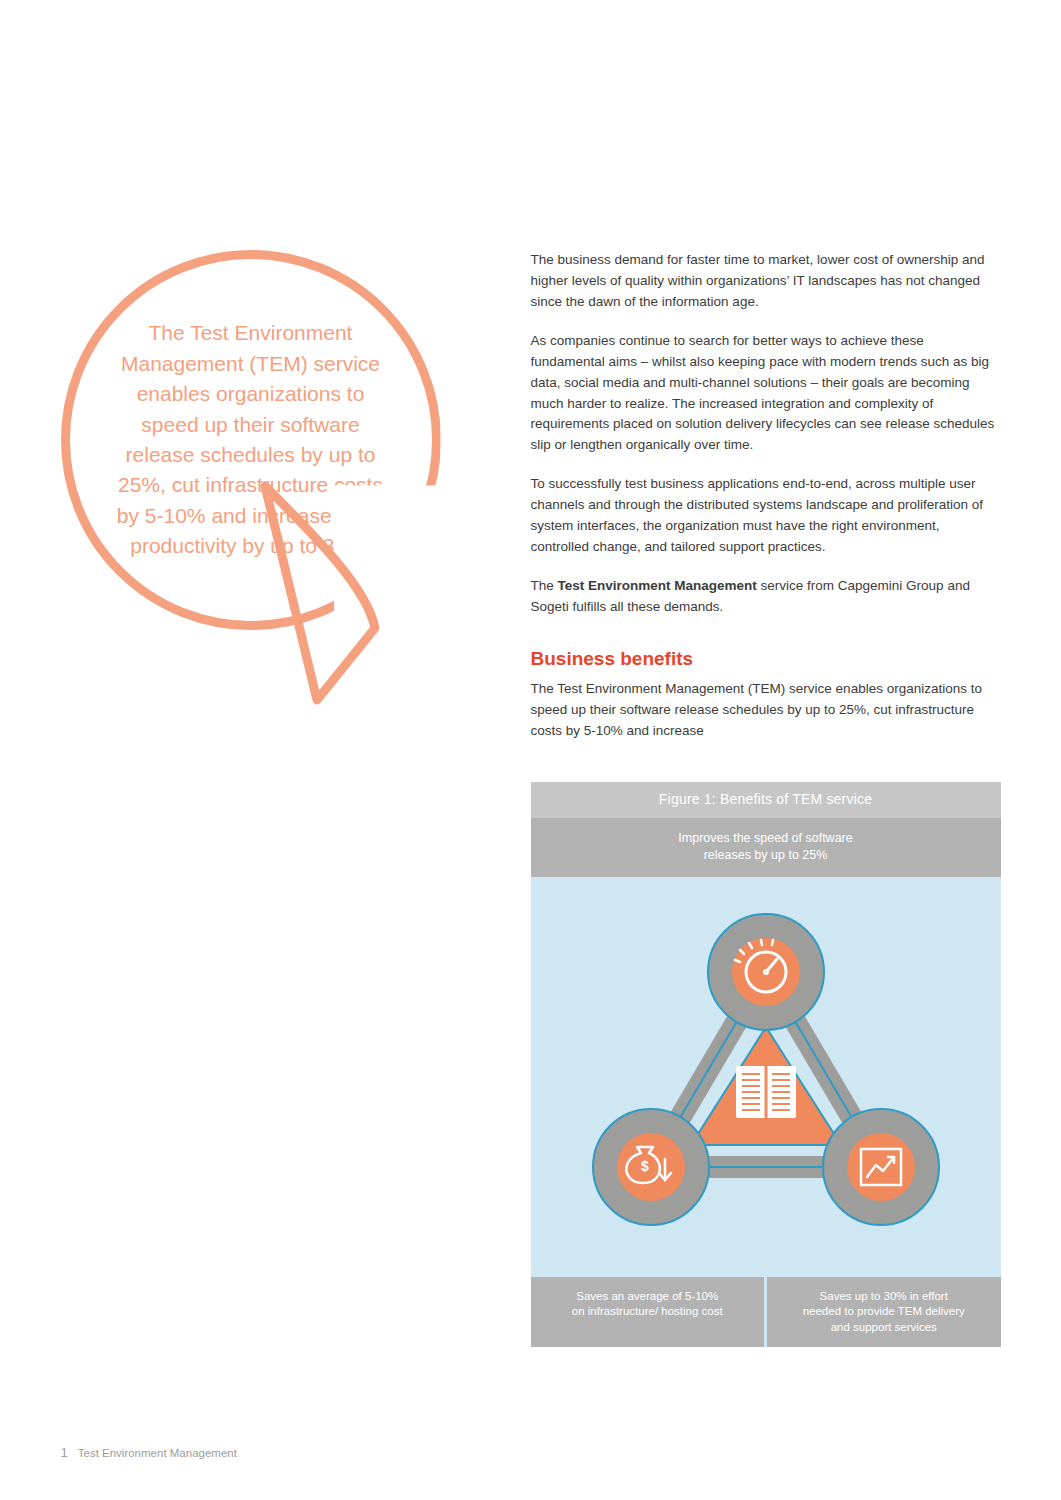The Test Environment Management (TEM) service enables organizations to speed up their software release schedules by up to 25%, cut infrastructure costs by 5-10% and increase team productivity by up to 30%.
The business demand for faster time to market, lower cost of ownership and higher levels of quality within organizations’ IT landscapes has not changed since the dawn of the information age.
As companies continue to search for better ways to achieve these fundamental aims – whilst also keeping pace with modern trends such as big data, social media and multi-channel solutions – their goals are becoming much harder to realize. The increased integration and complexity of requirements placed on solution delivery lifecycles can see release schedules slip or lengthen organically over time.
To successfully test business applications end-to-end, across multiple user channels and through the distributed systems landscape and proliferation of system interfaces, the organization must have the right environment, controlled change, and tailored support practices.
The Test Environment Management service from Capgemini Group and Sogeti fulfills all these demands.
Business benefits
The Test Environment Management (TEM) service enables organizations to speed up their software release schedules by up to 25%, cut infrastructure costs by 5-10% and increase
Figure 1: Benefits of TEM service
Improves the speed of software
releases by up to 25%
$
Saves an average of 5-10%
on infrastructure/ hosting cost
Saves up to 30% in effort
needed to provide TEM delivery
and support services
1 Test Environment Management